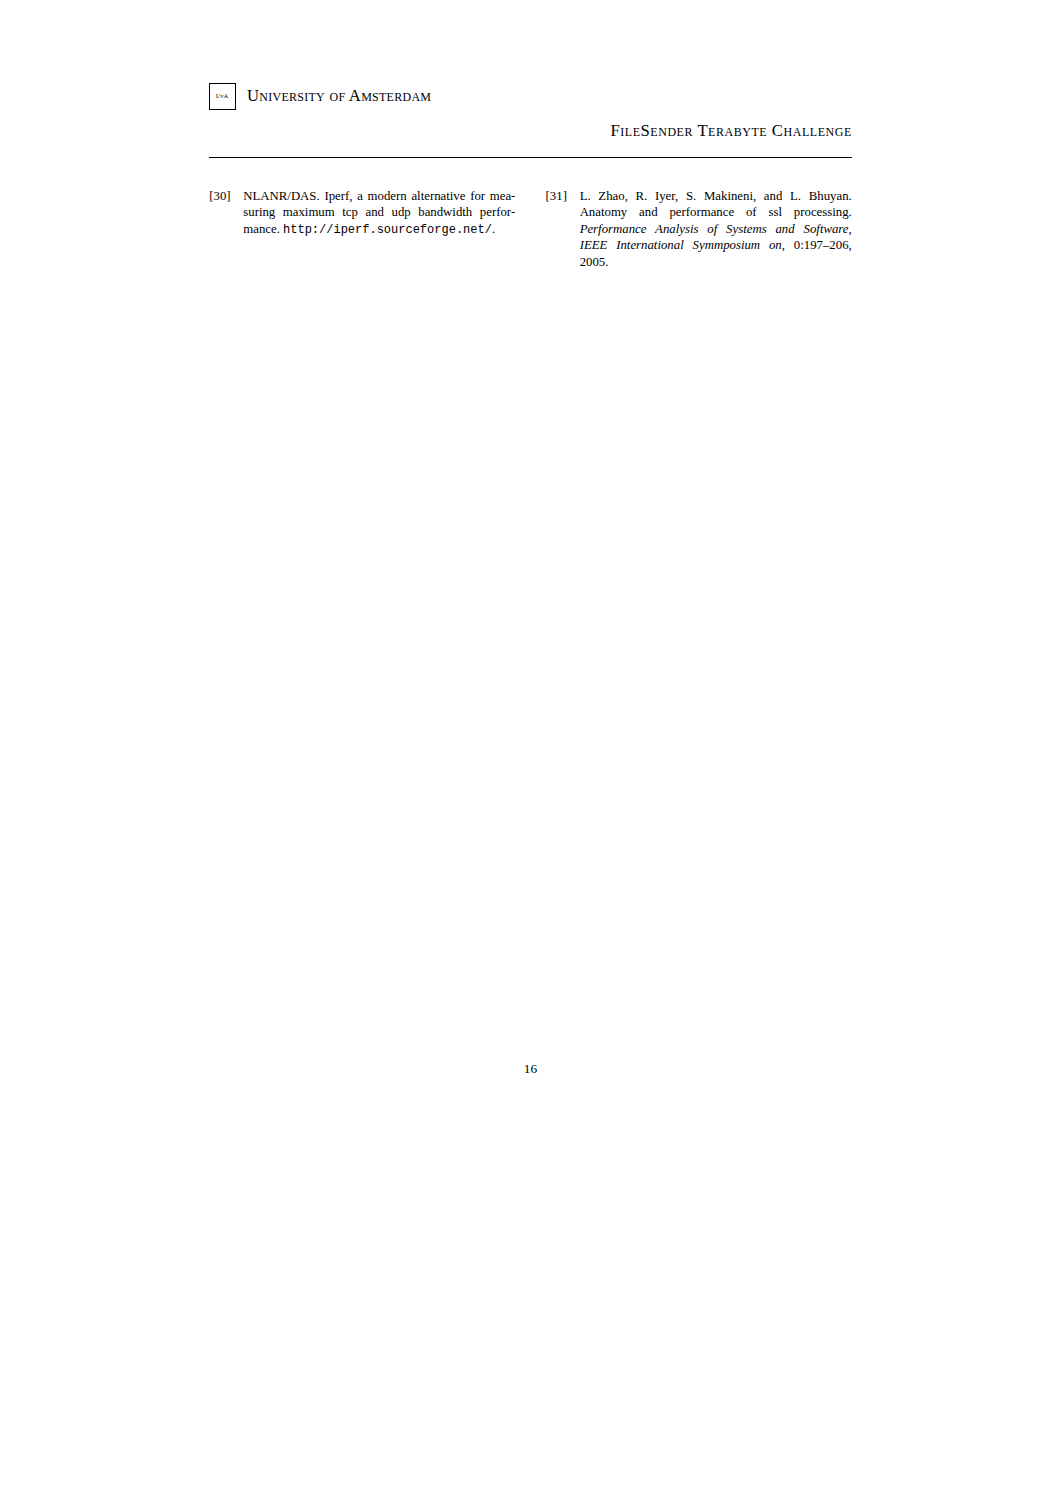UvA University of Amsterdam
FileSender Terabyte Challenge
[30] NLANR/DAS. Iperf, a modern alternative for measuring maximum tcp and udp bandwidth performance. http://iperf.sourceforge.net/.
[31] L. Zhao, R. Iyer, S. Makineni, and L. Bhuyan. Anatomy and performance of ssl processing. Performance Analysis of Systems and Software, IEEE International Symmposium on, 0:197–206, 2005.
16